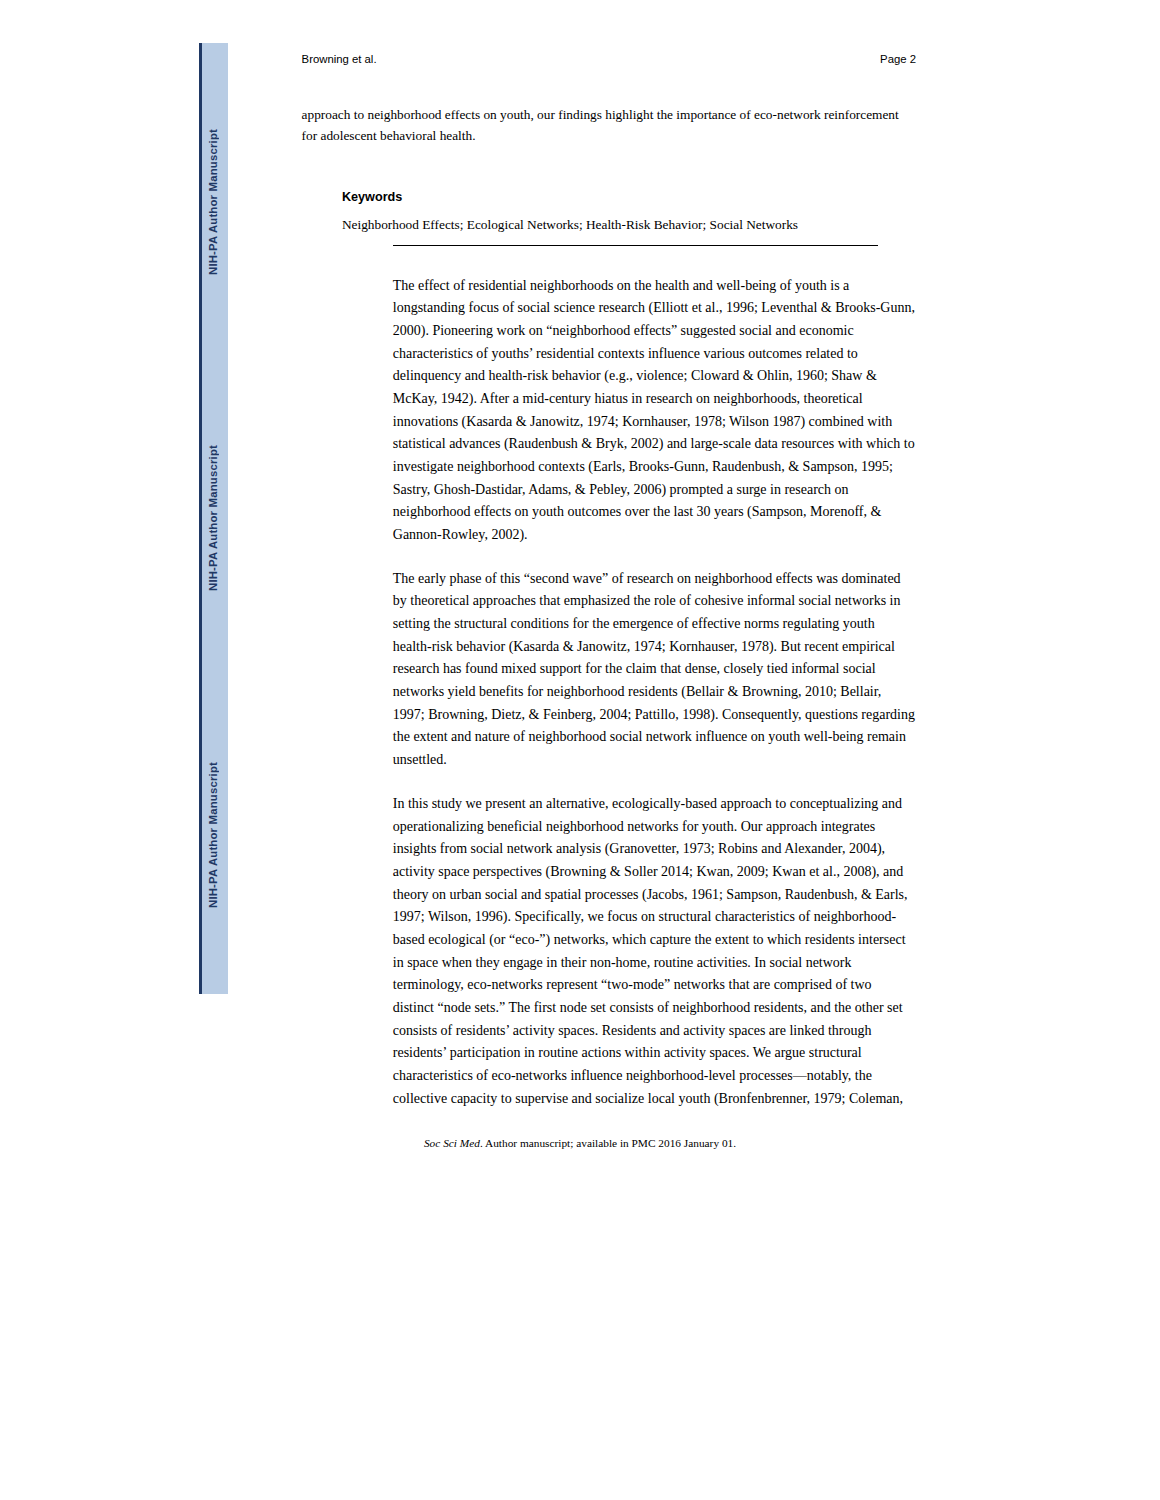NIH-PA Author Manuscript NIH-PA Author Manuscript NIH-PA Author Manuscript
Browning et al.
Page 2
approach to neighborhood effects on youth, our findings highlight the importance of eco-network reinforcement for adolescent behavioral health.
Keywords
Neighborhood Effects; Ecological Networks; Health-Risk Behavior; Social Networks
The effect of residential neighborhoods on the health and well-being of youth is a longstanding focus of social science research (Elliott et al., 1996; Leventhal & Brooks-Gunn, 2000). Pioneering work on “neighborhood effects” suggested social and economic characteristics of youths’ residential contexts influence various outcomes related to delinquency and health-risk behavior (e.g., violence; Cloward & Ohlin, 1960; Shaw & McKay, 1942). After a mid-century hiatus in research on neighborhoods, theoretical innovations (Kasarda & Janowitz, 1974; Kornhauser, 1978; Wilson 1987) combined with statistical advances (Raudenbush & Bryk, 2002) and large-scale data resources with which to investigate neighborhood contexts (Earls, Brooks-Gunn, Raudenbush, & Sampson, 1995; Sastry, Ghosh-Dastidar, Adams, & Pebley, 2006) prompted a surge in research on neighborhood effects on youth outcomes over the last 30 years (Sampson, Morenoff, & Gannon-Rowley, 2002).
The early phase of this “second wave” of research on neighborhood effects was dominated by theoretical approaches that emphasized the role of cohesive informal social networks in setting the structural conditions for the emergence of effective norms regulating youth health-risk behavior (Kasarda & Janowitz, 1974; Kornhauser, 1978). But recent empirical research has found mixed support for the claim that dense, closely tied informal social networks yield benefits for neighborhood residents (Bellair & Browning, 2010; Bellair, 1997; Browning, Dietz, & Feinberg, 2004; Pattillo, 1998). Consequently, questions regarding the extent and nature of neighborhood social network influence on youth well-being remain unsettled.
In this study we present an alternative, ecologically-based approach to conceptualizing and operationalizing beneficial neighborhood networks for youth. Our approach integrates insights from social network analysis (Granovetter, 1973; Robins and Alexander, 2004), activity space perspectives (Browning & Soller 2014; Kwan, 2009; Kwan et al., 2008), and theory on urban social and spatial processes (Jacobs, 1961; Sampson, Raudenbush, & Earls, 1997; Wilson, 1996). Specifically, we focus on structural characteristics of neighborhood-based ecological (or “eco-”) networks, which capture the extent to which residents intersect in space when they engage in their non-home, routine activities. In social network terminology, eco-networks represent “two-mode” networks that are comprised of two distinct “node sets.” The first node set consists of neighborhood residents, and the other set consists of residents’ activity spaces. Residents and activity spaces are linked through residents’ participation in routine actions within activity spaces. We argue structural characteristics of eco-networks influence neighborhood-level processes—notably, the collective capacity to supervise and socialize local youth (Bronfenbrenner, 1979; Coleman,
Soc Sci Med. Author manuscript; available in PMC 2016 January 01.